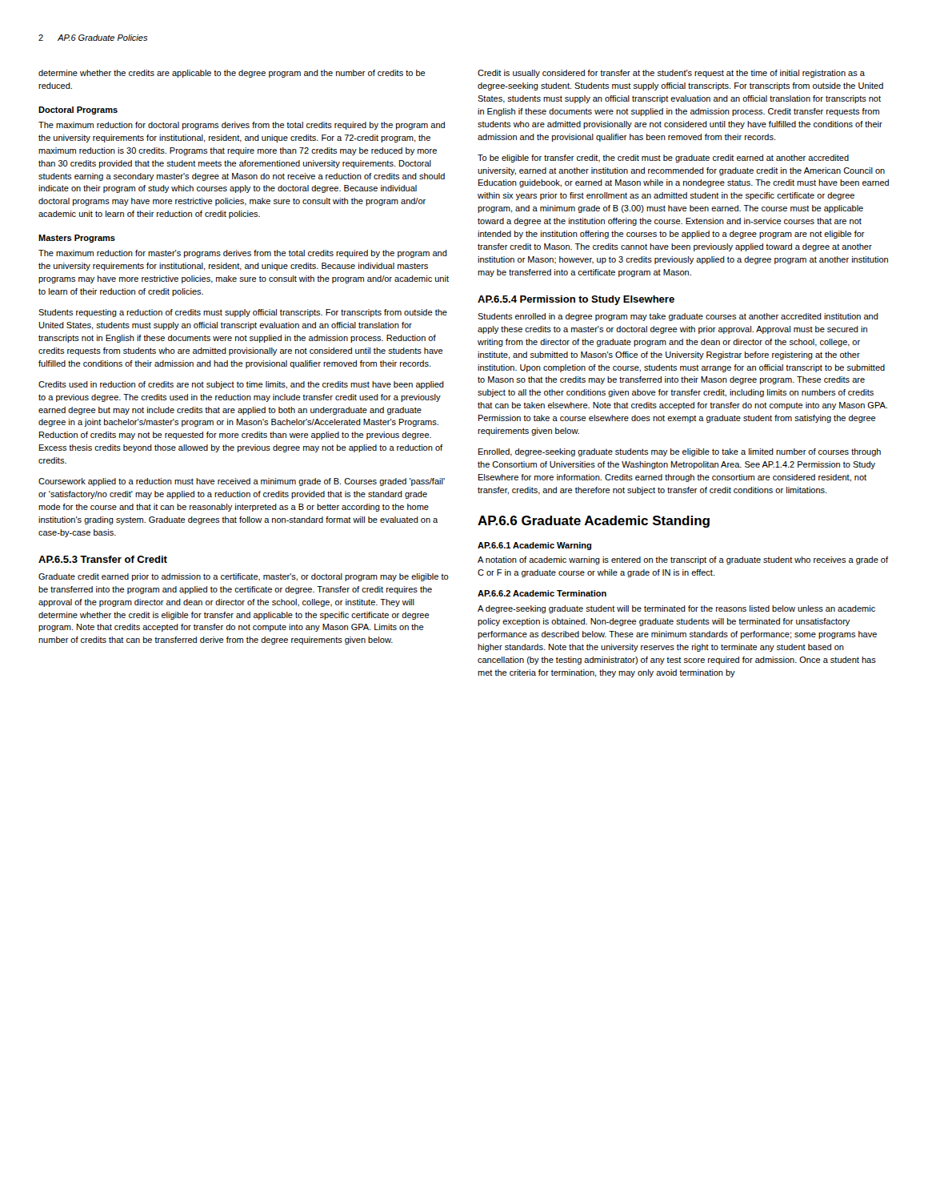2 AP.6 Graduate Policies
determine whether the credits are applicable to the degree program and the number of credits to be reduced.
Doctoral Programs
The maximum reduction for doctoral programs derives from the total credits required by the program and the university requirements for institutional, resident, and unique credits. For a 72-credit program, the maximum reduction is 30 credits. Programs that require more than 72 credits may be reduced by more than 30 credits provided that the student meets the aforementioned university requirements. Doctoral students earning a secondary master's degree at Mason do not receive a reduction of credits and should indicate on their program of study which courses apply to the doctoral degree. Because individual doctoral programs may have more restrictive policies, make sure to consult with the program and/or academic unit to learn of their reduction of credit policies.
Masters Programs
The maximum reduction for master's programs derives from the total credits required by the program and the university requirements for institutional, resident, and unique credits. Because individual masters programs may have more restrictive policies, make sure to consult with the program and/or academic unit to learn of their reduction of credit policies.
Students requesting a reduction of credits must supply official transcripts. For transcripts from outside the United States, students must supply an official transcript evaluation and an official translation for transcripts not in English if these documents were not supplied in the admission process. Reduction of credits requests from students who are admitted provisionally are not considered until the students have fulfilled the conditions of their admission and had the provisional qualifier removed from their records.
Credits used in reduction of credits are not subject to time limits, and the credits must have been applied to a previous degree. The credits used in the reduction may include transfer credit used for a previously earned degree but may not include credits that are applied to both an undergraduate and graduate degree in a joint bachelor's/master's program or in Mason's Bachelor's/Accelerated Master's Programs. Reduction of credits may not be requested for more credits than were applied to the previous degree. Excess thesis credits beyond those allowed by the previous degree may not be applied to a reduction of credits.
Coursework applied to a reduction must have received a minimum grade of B. Courses graded 'pass/fail' or 'satisfactory/no credit' may be applied to a reduction of credits provided that is the standard grade mode for the course and that it can be reasonably interpreted as a B or better according to the home institution's grading system. Graduate degrees that follow a non-standard format will be evaluated on a case-by-case basis.
AP.6.5.3 Transfer of Credit
Graduate credit earned prior to admission to a certificate, master's, or doctoral program may be eligible to be transferred into the program and applied to the certificate or degree. Transfer of credit requires the approval of the program director and dean or director of the school, college, or institute. They will determine whether the credit is eligible for transfer and applicable to the specific certificate or degree program. Note that credits accepted for transfer do not compute into any Mason GPA. Limits on the number of credits that can be transferred derive from the degree requirements given below.
Credit is usually considered for transfer at the student's request at the time of initial registration as a degree-seeking student. Students must supply official transcripts. For transcripts from outside the United States, students must supply an official transcript evaluation and an official translation for transcripts not in English if these documents were not supplied in the admission process. Credit transfer requests from students who are admitted provisionally are not considered until they have fulfilled the conditions of their admission and the provisional qualifier has been removed from their records.
To be eligible for transfer credit, the credit must be graduate credit earned at another accredited university, earned at another institution and recommended for graduate credit in the American Council on Education guidebook, or earned at Mason while in a nondegree status. The credit must have been earned within six years prior to first enrollment as an admitted student in the specific certificate or degree program, and a minimum grade of B (3.00) must have been earned. The course must be applicable toward a degree at the institution offering the course. Extension and in-service courses that are not intended by the institution offering the courses to be applied to a degree program are not eligible for transfer credit to Mason. The credits cannot have been previously applied toward a degree at another institution or Mason; however, up to 3 credits previously applied to a degree program at another institution may be transferred into a certificate program at Mason.
AP.6.5.4 Permission to Study Elsewhere
Students enrolled in a degree program may take graduate courses at another accredited institution and apply these credits to a master's or doctoral degree with prior approval. Approval must be secured in writing from the director of the graduate program and the dean or director of the school, college, or institute, and submitted to Mason's Office of the University Registrar before registering at the other institution. Upon completion of the course, students must arrange for an official transcript to be submitted to Mason so that the credits may be transferred into their Mason degree program. These credits are subject to all the other conditions given above for transfer credit, including limits on numbers of credits that can be taken elsewhere. Note that credits accepted for transfer do not compute into any Mason GPA. Permission to take a course elsewhere does not exempt a graduate student from satisfying the degree requirements given below.
Enrolled, degree-seeking graduate students may be eligible to take a limited number of courses through the Consortium of Universities of the Washington Metropolitan Area. See AP.1.4.2 Permission to Study Elsewhere for more information. Credits earned through the consortium are considered resident, not transfer, credits, and are therefore not subject to transfer of credit conditions or limitations.
AP.6.6 Graduate Academic Standing
AP.6.6.1 Academic Warning
A notation of academic warning is entered on the transcript of a graduate student who receives a grade of C or F in a graduate course or while a grade of IN is in effect.
AP.6.6.2 Academic Termination
A degree-seeking graduate student will be terminated for the reasons listed below unless an academic policy exception is obtained. Non-degree graduate students will be terminated for unsatisfactory performance as described below. These are minimum standards of performance; some programs have higher standards. Note that the university reserves the right to terminate any student based on cancellation (by the testing administrator) of any test score required for admission. Once a student has met the criteria for termination, they may only avoid termination by